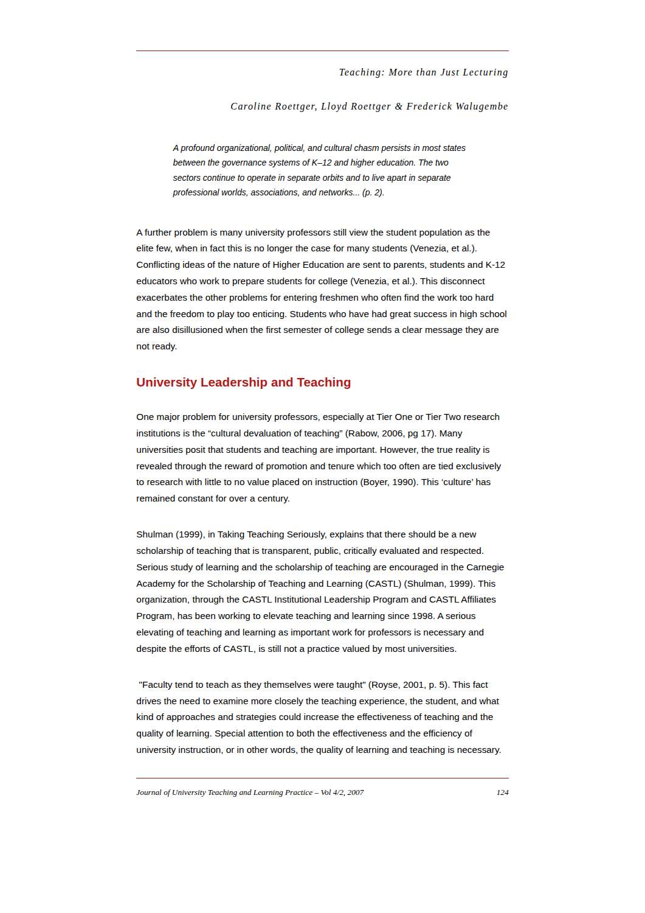Teaching: More than Just Lecturing
Caroline Roettger, Lloyd Roettger & Frederick Walugembe
A profound organizational, political, and cultural chasm persists in most states between the governance systems of K–12 and higher education. The two sectors continue to operate in separate orbits and to live apart in separate professional worlds, associations, and networks... (p. 2).
A further problem is many university professors still view the student population as the elite few, when in fact this is no longer the case for many students (Venezia, et al.). Conflicting ideas of the nature of Higher Education are sent to parents, students and K-12 educators who work to prepare students for college (Venezia, et al.). This disconnect exacerbates the other problems for entering freshmen who often find the work too hard and the freedom to play too enticing. Students who have had great success in high school are also disillusioned when the first semester of college sends a clear message they are not ready.
University Leadership and Teaching
One major problem for university professors, especially at Tier One or Tier Two research institutions is the “cultural devaluation of teaching” (Rabow, 2006, pg 17). Many universities posit that students and teaching are important. However, the true reality is revealed through the reward of promotion and tenure which too often are tied exclusively to research with little to no value placed on instruction (Boyer, 1990). This ‘culture’ has remained constant for over a century.
Shulman (1999), in Taking Teaching Seriously, explains that there should be a new scholarship of teaching that is transparent, public, critically evaluated and respected. Serious study of learning and the scholarship of teaching are encouraged in the Carnegie Academy for the Scholarship of Teaching and Learning (CASTL) (Shulman, 1999). This organization, through the CASTL Institutional Leadership Program and CASTL Affiliates Program, has been working to elevate teaching and learning since 1998. A serious elevating of teaching and learning as important work for professors is necessary and despite the efforts of CASTL, is still not a practice valued by most universities.
"Faculty tend to teach as they themselves were taught" (Royse, 2001, p. 5). This fact drives the need to examine more closely the teaching experience, the student, and what kind of approaches and strategies could increase the effectiveness of teaching and the quality of learning. Special attention to both the effectiveness and the efficiency of university instruction, or in other words, the quality of learning and teaching is necessary.
Journal of University Teaching and Learning Practice – Vol 4/2, 2007 124